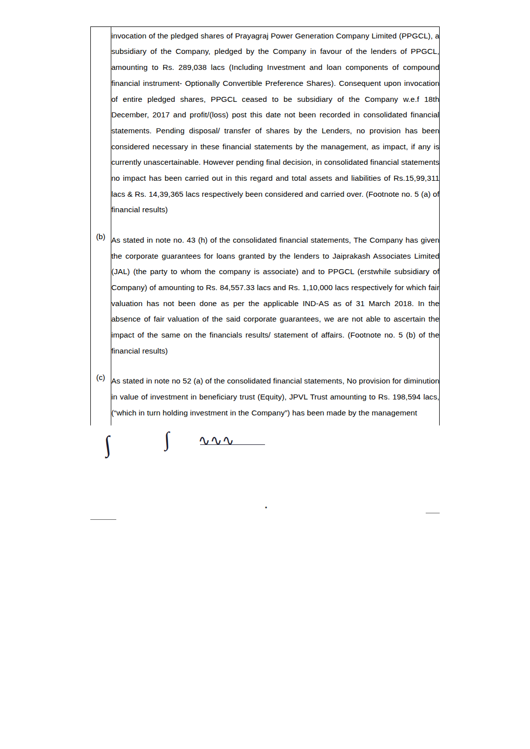| | invocation of the pledged shares of Prayagraj Power Generation Company Limited (PPGCL), a subsidiary of the Company, pledged by the Company in favour of the lenders of PPGCL, amounting to Rs. 289,038 lacs (Including Investment and loan components of compound financial instrument- Optionally Convertible Preference Shares). Consequent upon invocation of entire pledged shares, PPGCL ceased to be subsidiary of the Company w.e.f 18th December, 2017 and profit/(loss) post this date not been recorded in consolidated financial statements. Pending disposal/ transfer of shares by the Lenders, no provision has been considered necessary in these financial statements by the management, as impact, if any is currently unascertainable. However pending final decision, in consolidated financial statements no impact has been carried out in this regard and total assets and liabilities of Rs.15,99,311 lacs & Rs. 14,39,365 lacs respectively been considered and carried over. (Footnote no. 5 (a) of financial results) |
| (b) | As stated in note no. 43 (h) of the consolidated financial statements, The Company has given the corporate guarantees for loans granted by the lenders to Jaiprakash Associates Limited (JAL) (the party to whom the company is associate) and to PPGCL (erstwhile subsidiary of Company) of amounting to Rs. 84,557.33 lacs and Rs. 1,10,000 lacs respectively for which fair valuation has not been done as per the applicable IND-AS as of 31 March 2018. In the absence of fair valuation of the said corporate guarantees, we are not able to ascertain the impact of the same on the financials results/ statement of affairs. (Footnote no. 5 (b) of the financial results) |
| (c) | As stated in note no 52 (a) of the consolidated financial statements, No provision for diminution in value of investment in beneficiary trust (Equity), JPVL Trust amounting to Rs. 198,594 lacs, (“which in turn holding investment in the Company”) has been made by the management |
∫
∫
∿∿∿
•